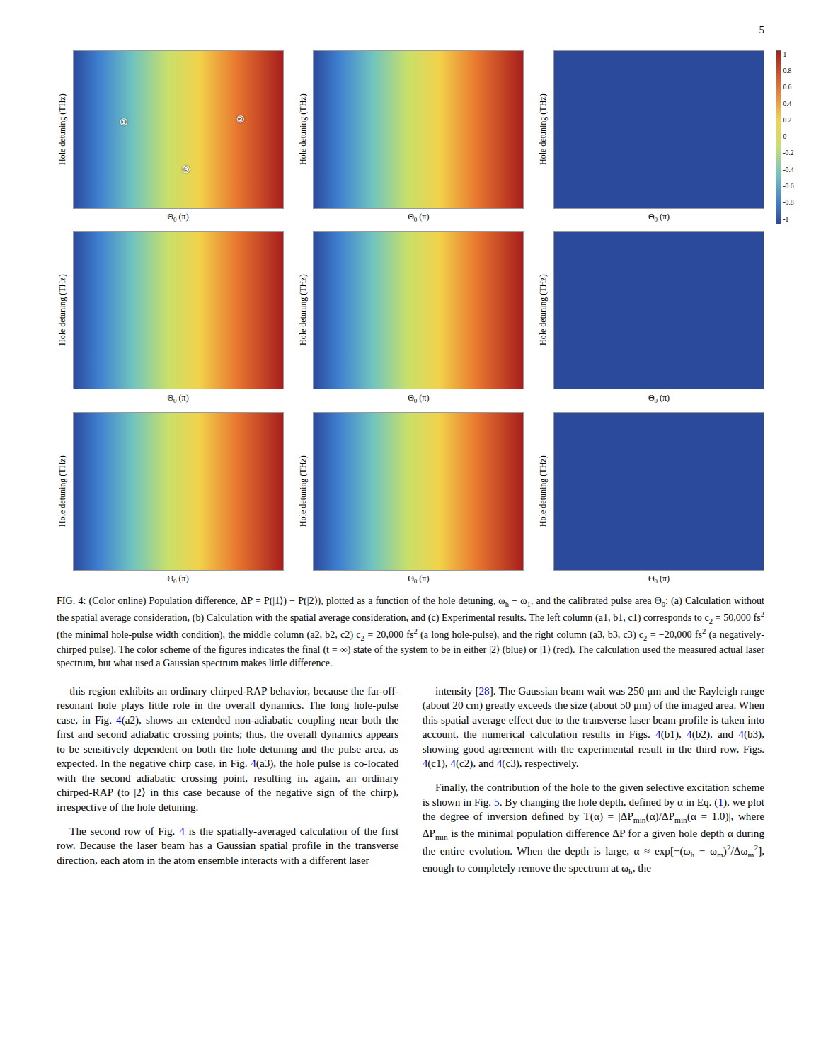5
Hole detuning (THz)
(a1) ① ② ③
Θ0 (π)
Hole detuning (THz)
(a2)
Θ0 (π)
Hole detuning (THz)
(a3)
Θ0 (π)
10.80.60.40.2 0-0.2-0.4-0.6-0.8-1
Hole detuning (THz)
(b1)
Θ0 (π)
Hole detuning (THz)
(b2)
Θ0 (π)
Hole detuning (THz)
(b3)
Θ0 (π)
Hole detuning (THz)
(c1)
Θ0 (π)
Hole detuning (THz)
(c2)
Θ0 (π)
Hole detuning (THz)
(c3)
Θ0 (π)
FIG. 4: (Color online) Population difference, ΔP = P(|1⟩) − P(|2⟩), plotted as a function of the hole detuning, ωh − ω1, and the calibrated pulse area Θ0: (a) Calculation without the spatial average consideration, (b) Calculation with the spatial average consideration, and (c) Experimental results. The left column (a1, b1, c1) corresponds to c2 = 50,000 fs2 (the minimal hole-pulse width condition), the middle column (a2, b2, c2) c2 = 20,000 fs2 (a long hole-pulse), and the right column (a3, b3, c3) c2 = −20,000 fs2 (a negatively-chirped pulse). The color scheme of the figures indicates the final (t = ∞) state of the system to be in either |2⟩ (blue) or |1⟩ (red). The calculation used the measured actual laser spectrum, but what used a Gaussian spectrum makes little difference.
this region exhibits an ordinary chirped-RAP behavior, because the far-off-resonant hole plays little role in the overall dynamics. The long hole-pulse case, in Fig. 4(a2), shows an extended non-adiabatic coupling near both the first and second adiabatic crossing points; thus, the overall dynamics appears to be sensitively dependent on both the hole detuning and the pulse area, as expected. In the negative chirp case, in Fig. 4(a3), the hole pulse is co-located with the second adiabatic crossing point, resulting in, again, an ordinary chirped-RAP (to |2⟩ in this case because of the negative sign of the chirp), irrespective of the hole detuning.
The second row of Fig. 4 is the spatially-averaged calculation of the first row. Because the laser beam has a Gaussian spatial profile in the transverse direction, each atom in the atom ensemble interacts with a different laser
intensity [28]. The Gaussian beam wait was 250 μm and the Rayleigh range (about 20 cm) greatly exceeds the size (about 50 μm) of the imaged area. When this spatial average effect due to the transverse laser beam profile is taken into account, the numerical calculation results in Figs. 4(b1), 4(b2), and 4(b3), showing good agreement with the experimental result in the third row, Figs. 4(c1), 4(c2), and 4(c3), respectively.
Finally, the contribution of the hole to the given selective excitation scheme is shown in Fig. 5. By changing the hole depth, defined by α in Eq. (1), we plot the degree of inversion defined by T(α) = |ΔPmin(α)/ΔPmin(α = 1.0)|, where ΔPmin is the minimal population difference ΔP for a given hole depth α during the entire evolution. When the depth is large, α ≈ exp[−(ωh − ωm)2/Δωm2], enough to completely remove the spectrum at ωh, the